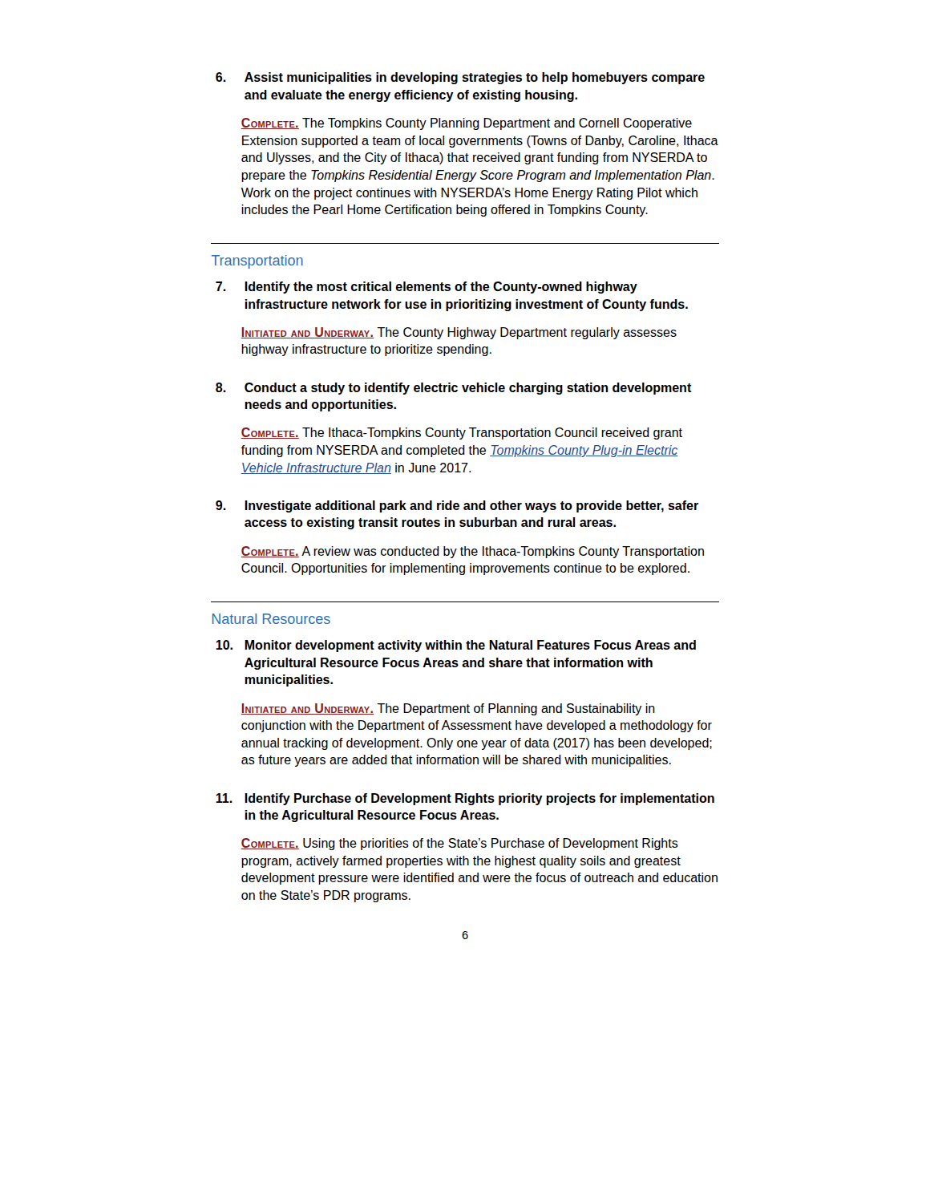6. Assist municipalities in developing strategies to help homebuyers compare and evaluate the energy efficiency of existing housing.
Complete. The Tompkins County Planning Department and Cornell Cooperative Extension supported a team of local governments (Towns of Danby, Caroline, Ithaca and Ulysses, and the City of Ithaca) that received grant funding from NYSERDA to prepare the Tompkins Residential Energy Score Program and Implementation Plan. Work on the project continues with NYSERDA’s Home Energy Rating Pilot which includes the Pearl Home Certification being offered in Tompkins County.
Transportation
7. Identify the most critical elements of the County-owned highway infrastructure network for use in prioritizing investment of County funds.
Initiated and Underway. The County Highway Department regularly assesses highway infrastructure to prioritize spending.
8. Conduct a study to identify electric vehicle charging station development needs and opportunities.
Complete. The Ithaca-Tompkins County Transportation Council received grant funding from NYSERDA and completed the Tompkins County Plug-in Electric Vehicle Infrastructure Plan in June 2017.
9. Investigate additional park and ride and other ways to provide better, safer access to existing transit routes in suburban and rural areas.
Complete. A review was conducted by the Ithaca-Tompkins County Transportation Council. Opportunities for implementing improvements continue to be explored.
Natural Resources
10. Monitor development activity within the Natural Features Focus Areas and Agricultural Resource Focus Areas and share that information with municipalities.
Initiated and Underway. The Department of Planning and Sustainability in conjunction with the Department of Assessment have developed a methodology for annual tracking of development. Only one year of data (2017) has been developed; as future years are added that information will be shared with municipalities.
11. Identify Purchase of Development Rights priority projects for implementation in the Agricultural Resource Focus Areas.
Complete. Using the priorities of the State’s Purchase of Development Rights program, actively farmed properties with the highest quality soils and greatest development pressure were identified and were the focus of outreach and education on the State’s PDR programs.
6